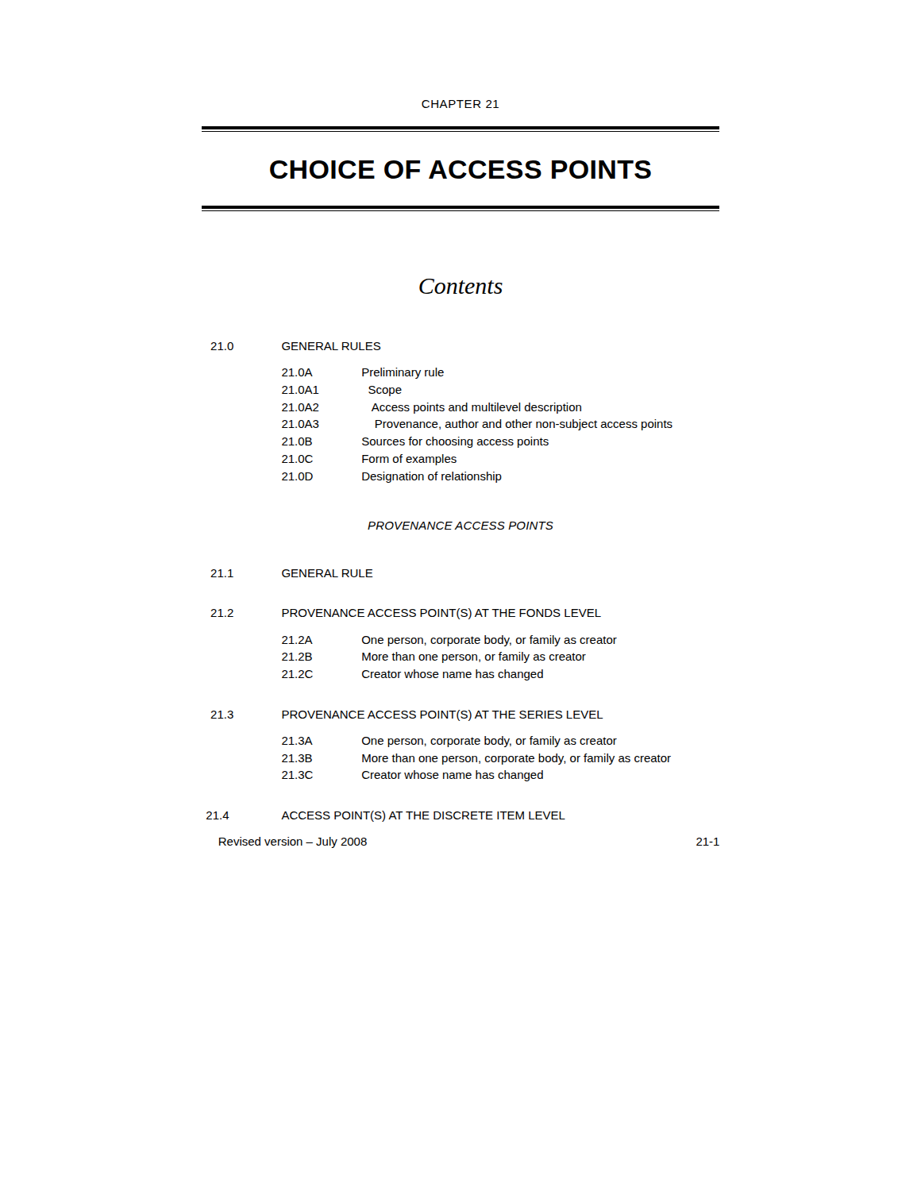CHAPTER 21
CHOICE OF ACCESS POINTS
Contents
21.0
GENERAL RULES
21.0A
Preliminary rule
21.0A1
Scope
21.0A2
Access points and multilevel description
21.0A3
Provenance, author and other non-subject access points
21.0B
Sources for choosing access points
21.0C
Form of examples
21.0D
Designation of relationship
PROVENANCE ACCESS POINTS
21.1
GENERAL RULE
21.2
PROVENANCE ACCESS POINT(S) AT THE FONDS LEVEL
21.2A
One person, corporate body, or family as creator
21.2B
More than one person, or family as creator
21.2C
Creator whose name has changed
21.3
PROVENANCE ACCESS POINT(S) AT THE SERIES LEVEL
21.3A
One person, corporate body, or family as creator
21.3B
More than one person, corporate body, or family as creator
21.3C
Creator whose name has changed
21.4
ACCESS POINT(S) AT THE DISCRETE ITEM LEVEL
Revised version – July 2008
21-1